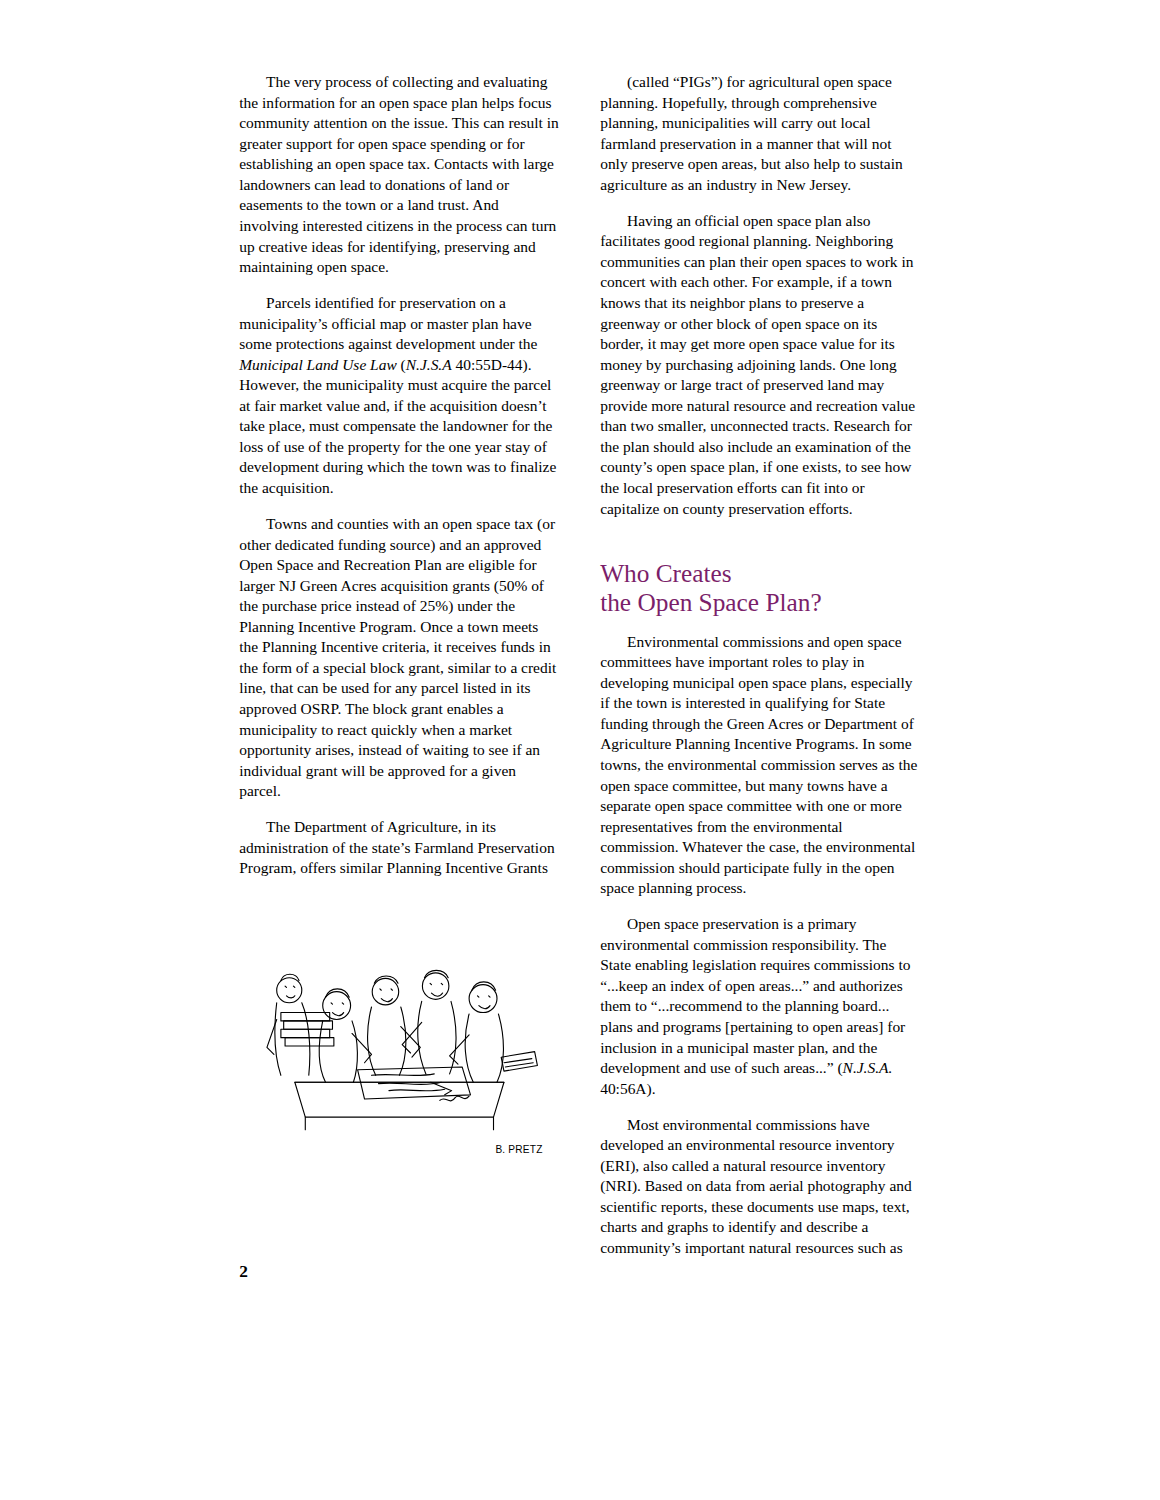The very process of collecting and evaluating the information for an open space plan helps focus community attention on the issue. This can result in greater support for open space spending or for establishing an open space tax. Contacts with large landowners can lead to donations of land or easements to the town or a land trust. And involving interested citizens in the process can turn up creative ideas for identifying, preserving and maintaining open space.
Parcels identified for preservation on a municipality’s official map or master plan have some protections against development under the Municipal Land Use Law (N.J.S.A 40:55D-44). However, the municipality must acquire the parcel at fair market value and, if the acquisition doesn’t take place, must compensate the landowner for the loss of use of the property for the one year stay of development during which the town was to finalize the acquisition.
Towns and counties with an open space tax (or other dedicated funding source) and an approved Open Space and Recreation Plan are eligible for larger NJ Green Acres acquisition grants (50% of the purchase price instead of 25%) under the Planning Incentive Program. Once a town meets the Planning Incentive criteria, it receives funds in the form of a special block grant, similar to a credit line, that can be used for any parcel listed in its approved OSRP. The block grant enables a municipality to react quickly when a market opportunity arises, instead of waiting to see if an individual grant will be approved for a given parcel.
The Department of Agriculture, in its administration of the state’s Farmland Preservation Program, offers similar Planning Incentive Grants
B. PRETZ
(called “PIGs”) for agricultural open space planning. Hopefully, through comprehensive planning, municipalities will carry out local farmland preservation in a manner that will not only preserve open areas, but also help to sustain agriculture as an industry in New Jersey.
Having an official open space plan also facilitates good regional planning. Neighboring communities can plan their open spaces to work in concert with each other. For example, if a town knows that its neighbor plans to preserve a greenway or other block of open space on its border, it may get more open space value for its money by purchasing adjoining lands. One long greenway or large tract of preserved land may provide more natural resource and recreation value than two smaller, unconnected tracts. Research for the plan should also include an examination of the county’s open space plan, if one exists, to see how the local preservation efforts can fit into or capitalize on county preservation efforts.
Who Creates
the Open Space Plan?
Environmental commissions and open space committees have important roles to play in developing municipal open space plans, especially if the town is interested in qualifying for State funding through the Green Acres or Department of Agriculture Planning Incentive Programs. In some towns, the environmental commission serves as the open space committee, but many towns have a separate open space committee with one or more representatives from the environmental commission. Whatever the case, the environmental commission should participate fully in the open space planning process.
Open space preservation is a primary environmental commission responsibility. The State enabling legislation requires commissions to “...keep an index of open areas...” and authorizes them to “...recommend to the planning board... plans and programs [pertaining to open areas] for inclusion in a municipal master plan, and the development and use of such areas...” (N.J.S.A. 40:56A).
Most environmental commissions have developed an environmental resource inventory (ERI), also called a natural resource inventory (NRI). Based on data from aerial photography and scientific reports, these documents use maps, text, charts and graphs to identify and describe a community’s important natural resources such as
2